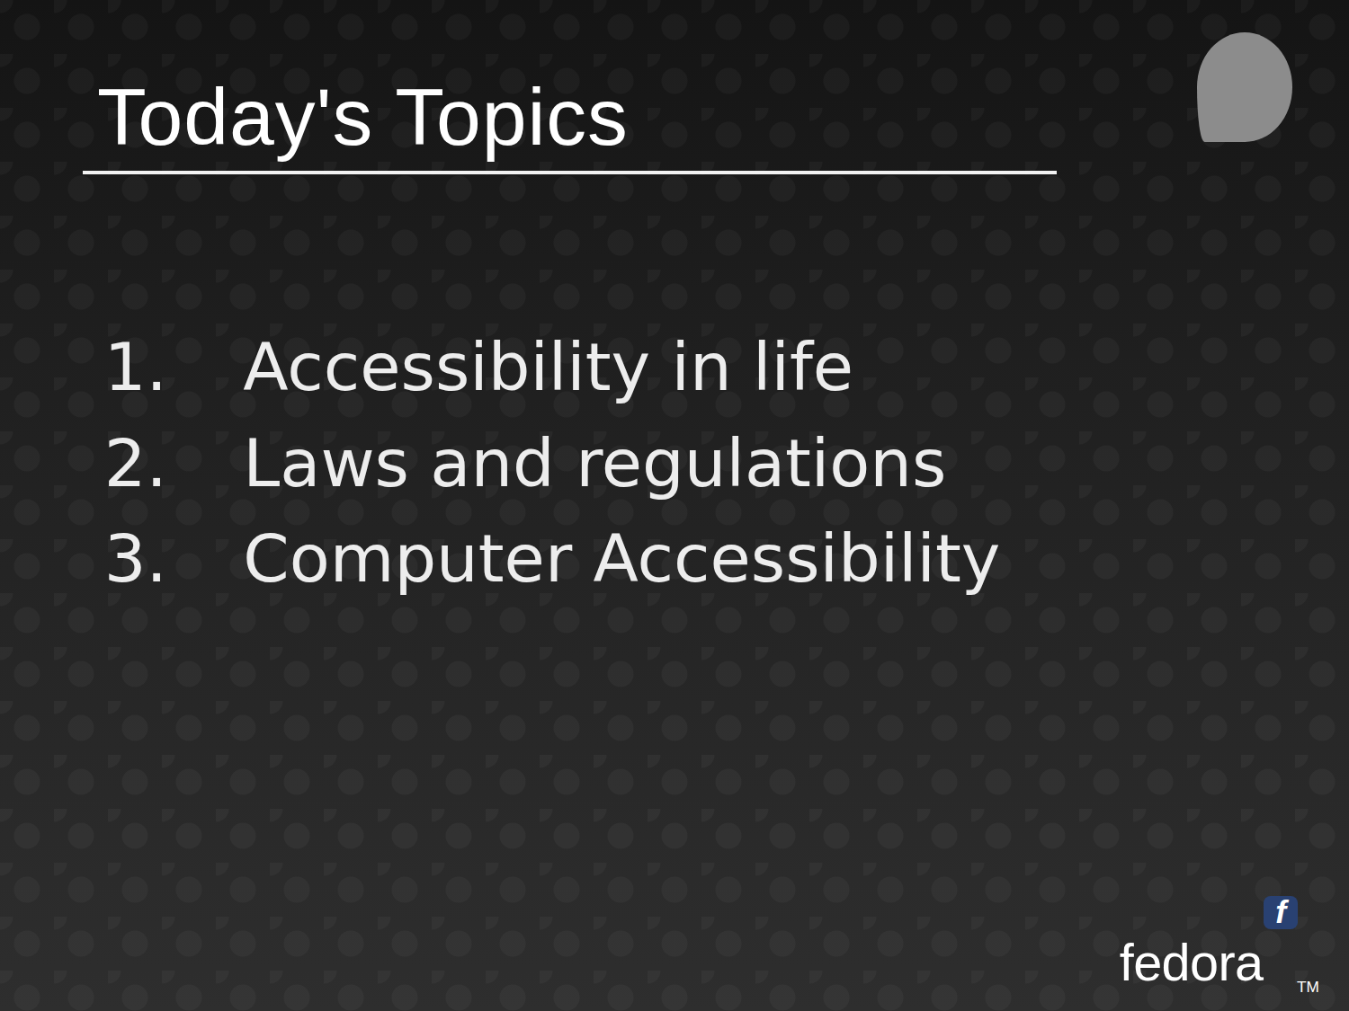Today's Topics
1. Accessibility in life
2. Laws and regulations
3. Computer Accessibility
fedorafTM